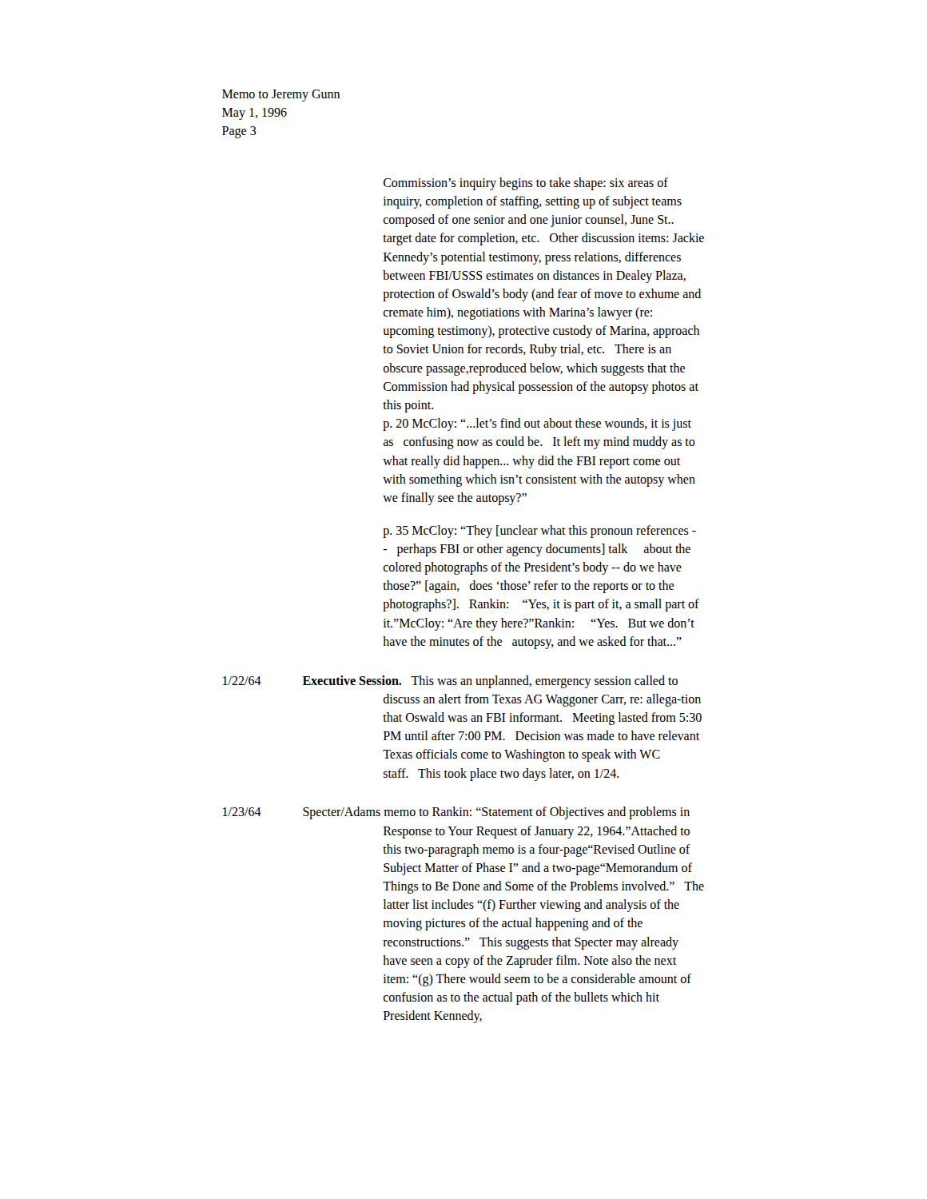Memo to Jeremy Gunn
May 1, 1996
Page 3
Commission’s inquiry begins to take shape: six areas of inquiry, completion of staffing, setting up of subject teams composed of one senior and one junior counsel, June St.. target date for completion, etc. Other discussion items: Jackie Kennedy’s potential testimony, press relations, differences between FBI/USSS estimates on distances in Dealey Plaza, protection of Oswald’s body (and fear of move to exhume and cremate him), negotiations with Marina’s lawyer (re: upcoming testimony), protective custody of Marina, approach to Soviet Union for records, Ruby trial, etc. There is an obscure passage,reproduced below, which suggests that the Commission had physical possession of the autopsy photos at this point.
p. 20 McCloy: “...let’s find out about these wounds, it is just as confusing now as could be. It left my mind muddy as to what really did happen... why did the FBI report come out with something which isn’t consistent with the autopsy when we finally see the autopsy?”
p. 35 McCloy: “They [unclear what this pronoun references -- perhaps FBI or other agency documents] talk about the colored photographs of the President’s body -- do we have those?” [again, does ‘those’ refer to the reports or to the photographs?]. Rankin: “Yes, it is part of it, a small part of it.”McCloy: “Are they here?”Rankin: “Yes. But we don’t have the minutes of the autopsy, and we asked for that...”
1/22/64
Executive Session. This was an unplanned, emergency session called to discuss an alert from Texas AG Waggoner Carr, re: allega-tion that Oswald was an FBI informant. Meeting lasted from 5:30 PM until after 7:00 PM. Decision was made to have relevant Texas officials come to Washington to speak with WC staff. This took place two days later, on 1/24.
1/23/64
Specter/Adams memo to Rankin: “Statement of Objectives and problems in Response to Your Request of January 22, 1964.”Attached to this two-paragraph memo is a four-page“Revised Outline of Subject Matter of Phase I” and a two-page“Memorandum of Things to Be Done and Some of the Problems involved.” The latter list includes “(f) Further viewing and analysis of the moving pictures of the actual happening and of the reconstructions.” This suggests that Specter may already have seen a copy of the Zapruder film. Note also the next item: “(g) There would seem to be a considerable amount of confusion as to the actual path of the bullets which hit President Kennedy,